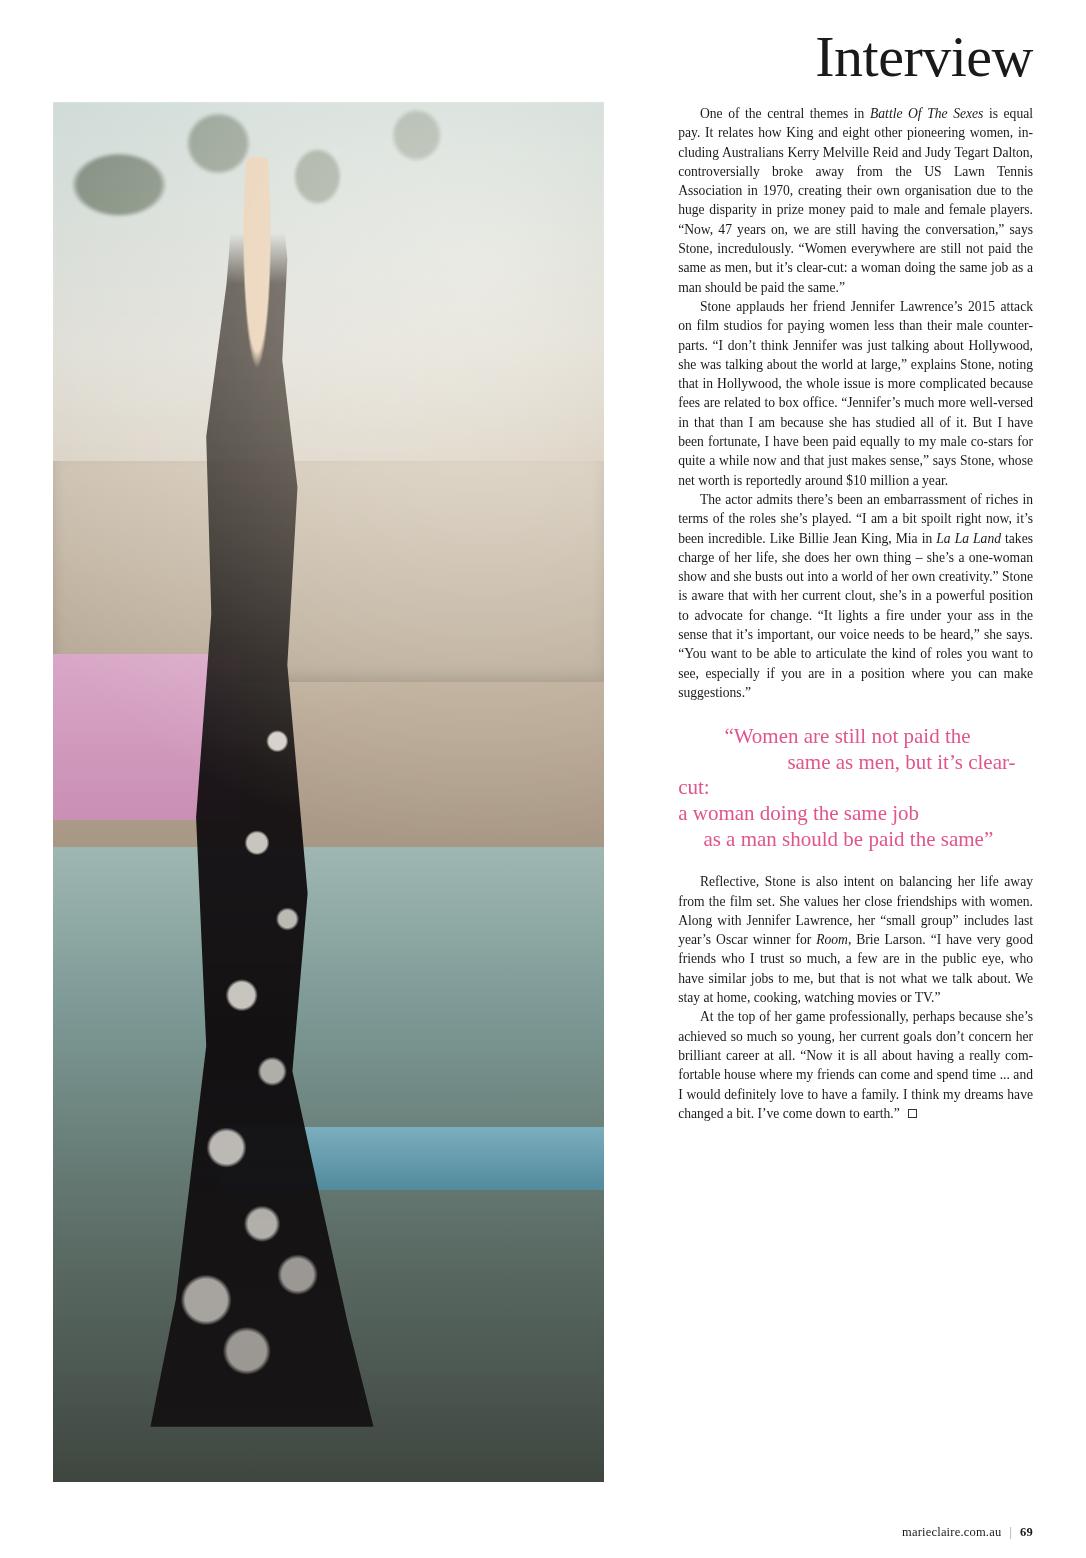Interview
One of the central themes in Battle Of The Sexes is equal pay. It relates how King and eight other pioneering women, including Australians Kerry Melville Reid and Judy Tegart Dalton, controversially broke away from the US Lawn Tennis Association in 1970, creating their own organisation due to the huge disparity in prize money paid to male and female players. “Now, 47 years on, we are still having the conversation,” says Stone, incredulously. “Women everywhere are still not paid the same as men, but it’s clear-cut: a woman doing the same job as a man should be paid the same.”
Stone applauds her friend Jennifer Lawrence’s 2015 attack on film studios for paying women less than their male counterparts. “I don’t think Jennifer was just talking about Hollywood, she was talking about the world at large,” explains Stone, noting that in Hollywood, the whole issue is more complicated because fees are related to box office. “Jennifer’s much more well-versed in that than I am because she has studied all of it. But I have been fortunate, I have been paid equally to my male co-stars for quite a while now and that just makes sense,” says Stone, whose net worth is reportedly around $10 million a year.
The actor admits there’s been an embarrassment of riches in terms of the roles she’s played. “I am a bit spoilt right now, it’s been incredible. Like Billie Jean King, Mia in La La Land takes charge of her life, she does her own thing – she’s a one-woman show and she busts out into a world of her own creativity.” Stone is aware that with her current clout, she’s in a powerful position to advocate for change. “It lights a fire under your ass in the sense that it’s important, our voice needs to be heard,” she says. “You want to be able to articulate the kind of roles you want to see, especially if you are in a position where you can make suggestions.”
“Women are still not paid the same as men, but it’s clear-cut: a woman doing the same job as a man should be paid the same”
Reflective, Stone is also intent on balancing her life away from the film set. She values her close friendships with women. Along with Jennifer Lawrence, her “small group” includes last year’s Oscar winner for Room, Brie Larson. “I have very good friends who I trust so much, a few are in the public eye, who have similar jobs to me, but that is not what we talk about. We stay at home, cooking, watching movies or TV.”
At the top of her game professionally, perhaps because she’s achieved so much so young, her current goals don’t concern her brilliant career at all. “Now it is all about having a really comfortable house where my friends can come and spend time ... and I would definitely love to have a family. I think my dreams have changed a bit. I’ve come down to earth.”
marieclaire.com.au|69